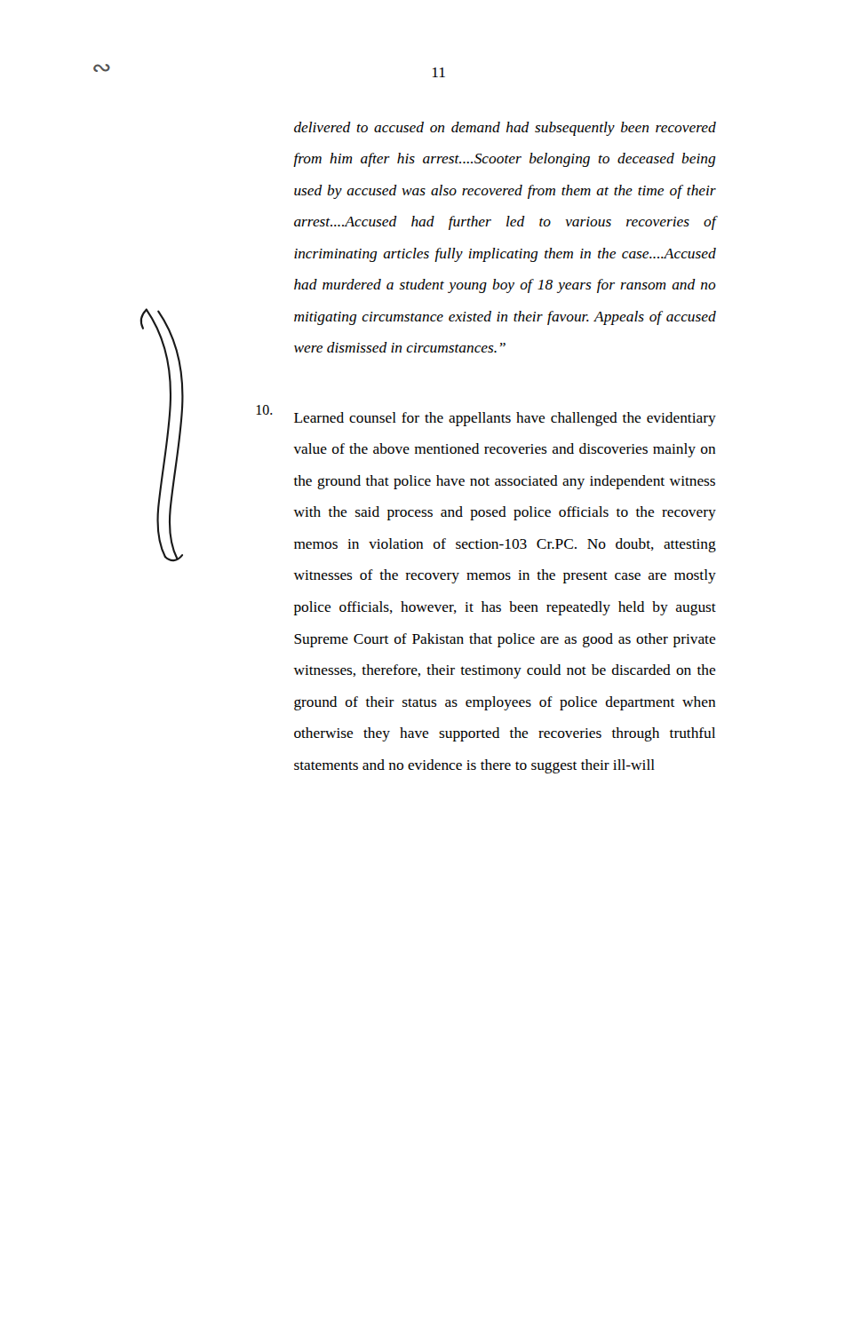∾
11
delivered to accused on demand had subsequently been recovered from him after his arrest....Scooter belonging to deceased being used by accused was also recovered from them at the time of their arrest....Accused had further led to various recoveries of incriminating articles fully implicating them in the case....Accused had murdered a student young boy of 18 years for ransom and no mitigating circumstance existed in their favour. Appeals of accused were dismissed in circumstances.”
10.
Learned counsel for the appellants have challenged the evidentiary value of the above mentioned recoveries and discoveries mainly on the ground that police have not associated any independent witness with the said process and posed police officials to the recovery memos in violation of section-103 Cr.PC. No doubt, attesting witnesses of the recovery memos in the present case are mostly police officials, however, it has been repeatedly held by august Supreme Court of Pakistan that police are as good as other private witnesses, therefore, their testimony could not be discarded on the ground of their status as employees of police department when otherwise they have supported the recoveries through truthful statements and no evidence is there to suggest their ill-will